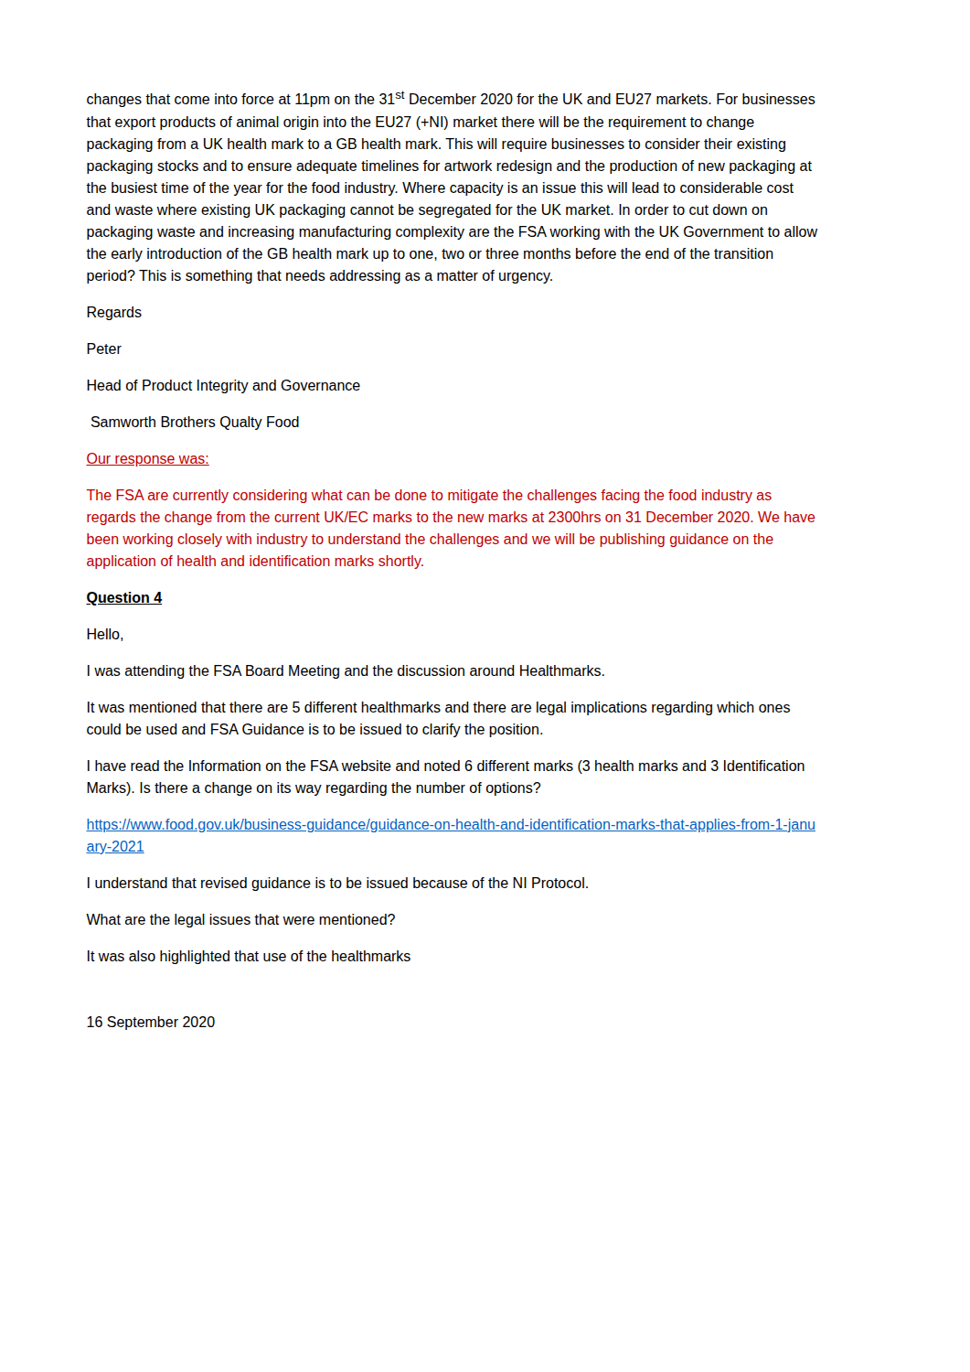changes that come into force at 11pm on the 31st December 2020 for the UK and EU27 markets. For businesses that export products of animal origin into the EU27 (+NI) market there will be the requirement to change packaging from a UK health mark to a GB health mark. This will require businesses to consider their existing packaging stocks and to ensure adequate timelines for artwork redesign and the production of new packaging at the busiest time of the year for the food industry. Where capacity is an issue this will lead to considerable cost and waste where existing UK packaging cannot be segregated for the UK market. In order to cut down on packaging waste and increasing manufacturing complexity are the FSA working with the UK Government to allow the early introduction of the GB health mark up to one, two or three months before the end of the transition period? This is something that needs addressing as a matter of urgency.
Regards
Peter
Head of Product Integrity and Governance
Samworth Brothers Qualty Food
Our response was:
The FSA are currently considering what can be done to mitigate the challenges facing the food industry as regards the change from the current UK/EC marks to the new marks at 2300hrs on 31 December 2020. We have been working closely with industry to understand the challenges and we will be publishing guidance on the application of health and identification marks shortly.
Question 4
Hello,
I was attending the FSA Board Meeting and the discussion around Healthmarks.
It was mentioned that there are 5 different healthmarks and there are legal implications regarding which ones could be used and FSA Guidance is to be issued to clarify the position.
I have read the Information on the FSA website and noted 6 different marks (3 health marks and 3 Identification Marks). Is there a change on its way regarding the number of options?
https://www.food.gov.uk/business-guidance/guidance-on-health-and-identification-marks-that-applies-from-1-january-2021
I understand that revised guidance is to be issued because of the NI Protocol.
What are the legal issues that were mentioned?
It was also highlighted that use of the healthmarks
16 September 2020